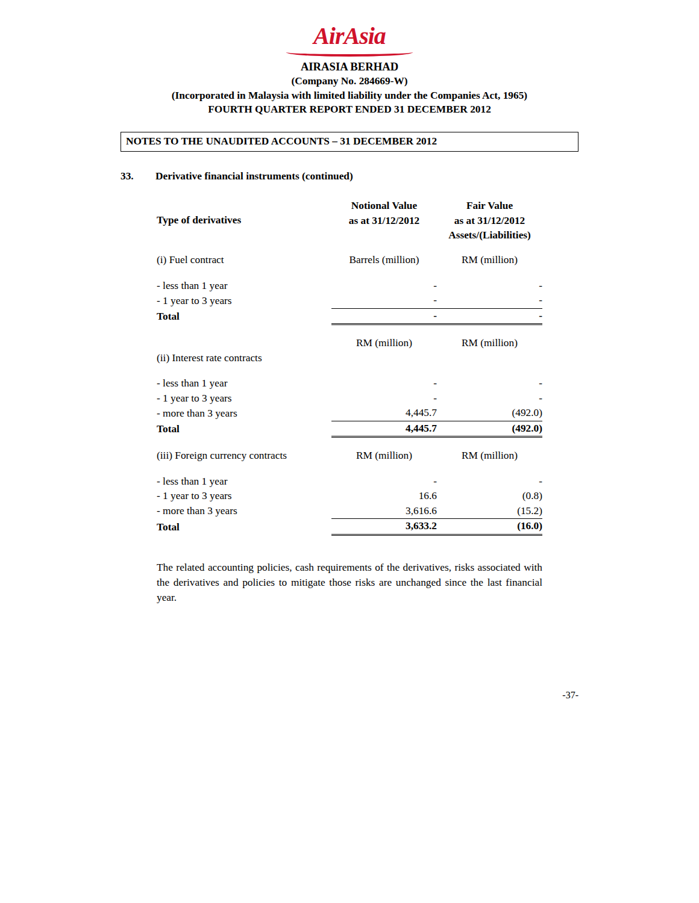AirAsia
AIRASIA BERHAD
(Company No. 284669-W)
(Incorporated in Malaysia with limited liability under the Companies Act, 1965)
FOURTH QUARTER REPORT ENDED 31 DECEMBER 2012
NOTES TO THE UNAUDITED ACCOUNTS – 31 DECEMBER 2012
33. Derivative financial instruments (continued)
| | Notional Value | Fair Value |
| Type of derivatives | as at 31/12/2012 | as at 31/12/2012 |
| | | Assets/(Liabilities) |
| (i) Fuel contract | Barrels (million) | RM (million) |
| - less than 1 year | - | - |
| - 1 year to 3 years | - | - |
| Total | - | - |
| | RM (million) | RM (million) |
| (ii) Interest rate contracts | | |
| - less than 1 year | - | - |
| - 1 year to 3 years | - | - |
| - more than 3 years | 4,445.7 | (492.0) |
| Total | 4,445.7 | (492.0) |
| (iii) Foreign currency contracts | RM (million) | RM (million) |
| - less than 1 year | - | - |
| - 1 year to 3 years | 16.6 | (0.8) |
| - more than 3 years | 3,616.6 | (15.2) |
| Total | 3,633.2 | (16.0) |
The related accounting policies, cash requirements of the derivatives, risks associated with the derivatives and policies to mitigate those risks are unchanged since the last financial year.
-37-